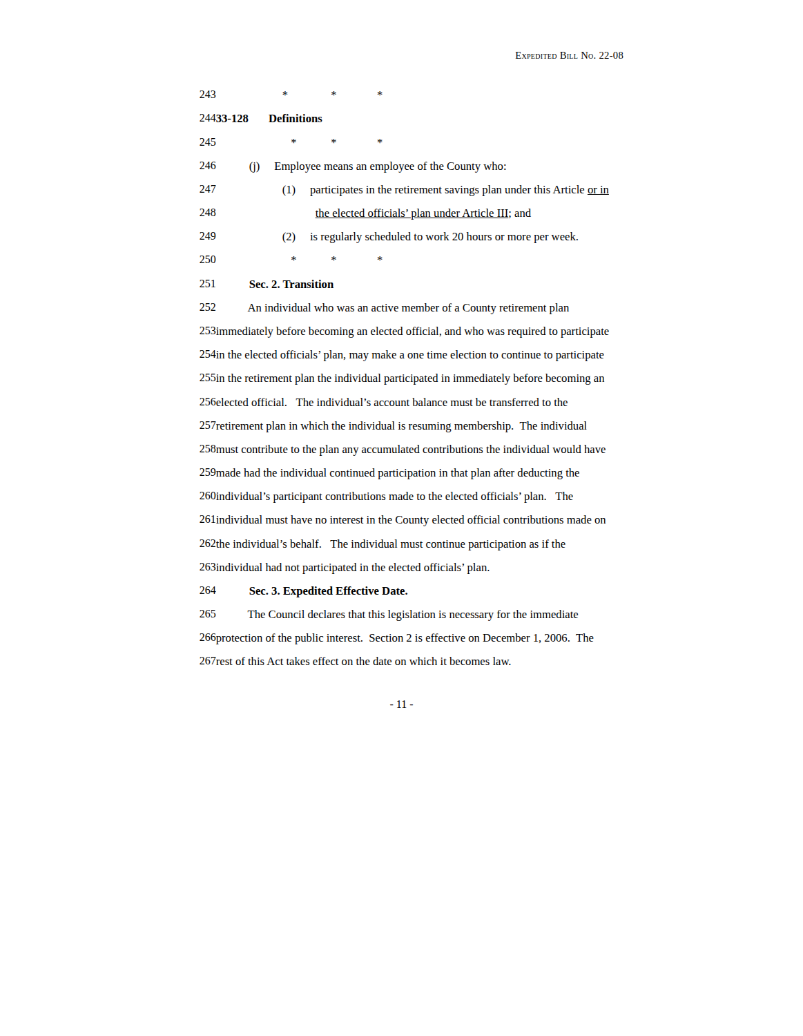Expedited Bill No. 22-08
| 243 | * * * |
| 244 | 33-128 Definitions |
| 245 | * * * |
| 246 | (j) Employee means an employee of the County who: |
| 247 | (1) participates in the retirement savings plan under this Article or in |
| 248 | the elected officials’ plan under Article III ; and |
| 249 | (2) is regularly scheduled to work 20 hours or more per week. |
| 250 | * * * |
| 251 | Sec. 2. Transition |
| 252 | An individual who was an active member of a County retirement plan |
| 253 | immediately before becoming an elected official, and who was required to participate |
| 254 | in the elected officials’ plan, may make a one time election to continue to participate |
| 255 | in the retirement plan the individual participated in immediately before becoming an |
| 256 | elected official. The individual’s account balance must be transferred to the |
| 257 | retirement plan in which the individual is resuming membership. The individual |
| 258 | must contribute to the plan any accumulated contributions the individual would have |
| 259 | made had the individual continued participation in that plan after deducting the |
| 260 | individual’s participant contributions made to the elected officials’ plan. The |
| 261 | individual must have no interest in the County elected official contributions made on |
| 262 | the individual’s behalf. The individual must continue participation as if the |
| 263 | individual had not participated in the elected officials’ plan. |
| 264 | Sec. 3. Expedited Effective Date. |
| 265 | The Council declares that this legislation is necessary for the immediate |
| 266 | protection of the public interest. Section 2 is effective on December 1, 2006. The |
| 267 | rest of this Act takes effect on the date on which it becomes law. |
- 11 -